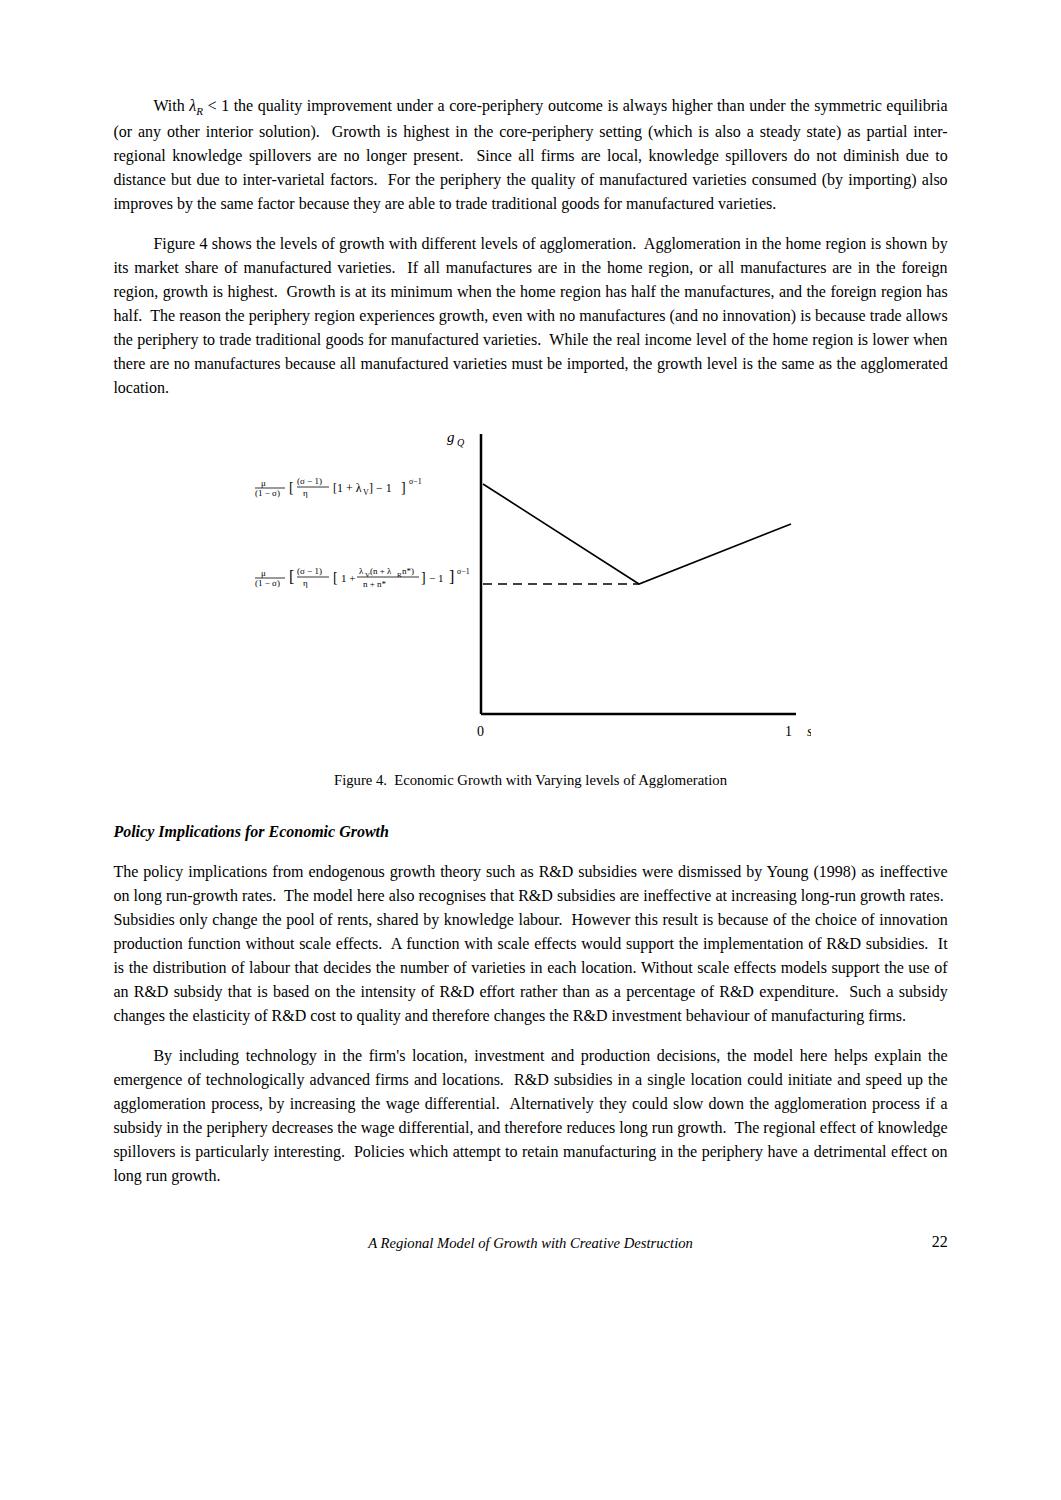With λR < 1 the quality improvement under a core-periphery outcome is always higher than under the symmetric equilibria (or any other interior solution). Growth is highest in the core-periphery setting (which is also a steady state) as partial inter-regional knowledge spillovers are no longer present. Since all firms are local, knowledge spillovers do not diminish due to distance but due to inter-varietal factors. For the periphery the quality of manufactured varieties consumed (by importing) also improves by the same factor because they are able to trade traditional goods for manufactured varieties.
Figure 4 shows the levels of growth with different levels of agglomeration. Agglomeration in the home region is shown by its market share of manufactured varieties. If all manufactures are in the home region, or all manufactures are in the foreign region, growth is highest. Growth is at its minimum when the home region has half the manufactures, and the foreign region has half. The reason the periphery region experiences growth, even with no manufactures (and no innovation) is because trade allows the periphery to trade traditional goods for manufactured varieties. While the real income level of the home region is lower when there are no manufactures because all manufactured varieties must be imported, the growth level is the same as the agglomerated location.
g Q 0 1 s H μ (1 − σ) [ (σ − 1) η [1 + λ V ] − 1 ] σ−1 μ (1 − σ) [ (σ − 1) η [ 1 + λ V (n + λ R n*) n + n* ] − 1 ] σ−1
Figure 4. Economic Growth with Varying levels of Agglomeration
Policy Implications for Economic Growth
The policy implications from endogenous growth theory such as R&D subsidies were dismissed by Young (1998) as ineffective on long run-growth rates. The model here also recognises that R&D subsidies are ineffective at increasing long-run growth rates. Subsidies only change the pool of rents, shared by knowledge labour. However this result is because of the choice of innovation production function without scale effects. A function with scale effects would support the implementation of R&D subsidies. It is the distribution of labour that decides the number of varieties in each location. Without scale effects models support the use of an R&D subsidy that is based on the intensity of R&D effort rather than as a percentage of R&D expenditure. Such a subsidy changes the elasticity of R&D cost to quality and therefore changes the R&D investment behaviour of manufacturing firms.
By including technology in the firm's location, investment and production decisions, the model here helps explain the emergence of technologically advanced firms and locations. R&D subsidies in a single location could initiate and speed up the agglomeration process, by increasing the wage differential. Alternatively they could slow down the agglomeration process if a subsidy in the periphery decreases the wage differential, and therefore reduces long run growth. The regional effect of knowledge spillovers is particularly interesting. Policies which attempt to retain manufacturing in the periphery have a detrimental effect on long run growth.
A Regional Model of Growth with Creative Destruction 22